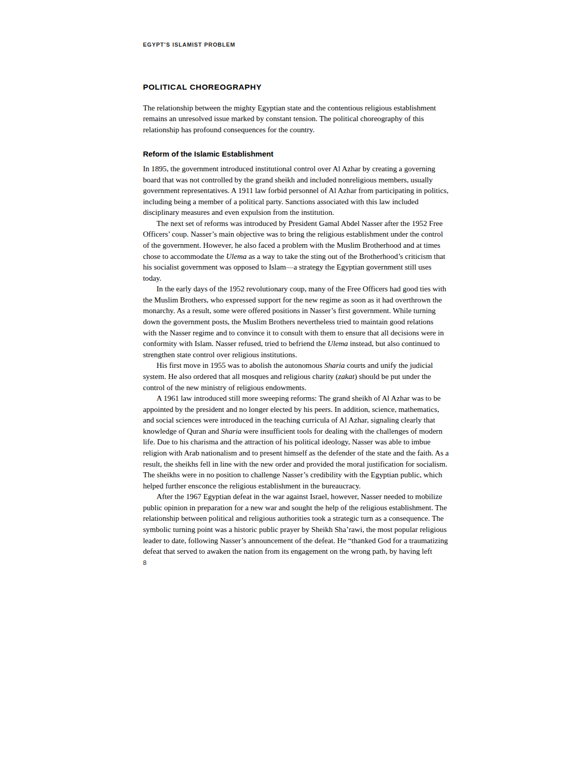Egypt’s Islamist Problem
Political Choreography
The relationship between the mighty Egyptian state and the contentious religious establishment remains an unresolved issue marked by constant tension. The political choreography of this relationship has profound consequences for the country.
Reform of the Islamic Establishment
In 1895, the government introduced institutional control over Al Azhar by creating a governing board that was not controlled by the grand sheikh and included nonreligious members, usually government representatives. A 1911 law forbid personnel of Al Azhar from participating in politics, including being a member of a political party. Sanctions associated with this law included disciplinary measures and even expulsion from the institution.
The next set of reforms was introduced by President Gamal Abdel Nasser after the 1952 Free Officers’ coup. Nasser’s main objective was to bring the religious establishment under the control of the government. However, he also faced a problem with the Muslim Brotherhood and at times chose to accommodate the Ulema as a way to take the sting out of the Brotherhood’s criticism that his socialist government was opposed to Islam—a strategy the Egyptian government still uses today.
In the early days of the 1952 revolutionary coup, many of the Free Officers had good ties with the Muslim Brothers, who expressed support for the new regime as soon as it had overthrown the monarchy. As a result, some were offered positions in Nasser’s first government. While turning down the government posts, the Muslim Brothers nevertheless tried to maintain good relations with the Nasser regime and to convince it to consult with them to ensure that all decisions were in conformity with Islam. Nasser refused, tried to befriend the Ulema instead, but also continued to strengthen state control over religious institutions.
His first move in 1955 was to abolish the autonomous Sharia courts and unify the judicial system. He also ordered that all mosques and religious charity (zakat) should be put under the control of the new ministry of religious endowments.
A 1961 law introduced still more sweeping reforms: The grand sheikh of Al Azhar was to be appointed by the president and no longer elected by his peers. In addition, science, mathematics, and social sciences were introduced in the teaching curricula of Al Azhar, signaling clearly that knowledge of Quran and Sharia were insufficient tools for dealing with the challenges of modern life. Due to his charisma and the attraction of his political ideology, Nasser was able to imbue religion with Arab nationalism and to present himself as the defender of the state and the faith. As a result, the sheikhs fell in line with the new order and provided the moral justification for socialism. The sheikhs were in no position to challenge Nasser’s credibility with the Egyptian public, which helped further ensconce the religious establishment in the bureaucracy.
After the 1967 Egyptian defeat in the war against Israel, however, Nasser needed to mobilize public opinion in preparation for a new war and sought the help of the religious establishment. The relationship between political and religious authorities took a strategic turn as a consequence. The symbolic turning point was a historic public prayer by Sheikh Sha’rawi, the most popular religious leader to date, following Nasser’s announcement of the defeat. He “thanked God for a traumatizing defeat that served to awaken the nation from its engagement on the wrong path, by having left
8